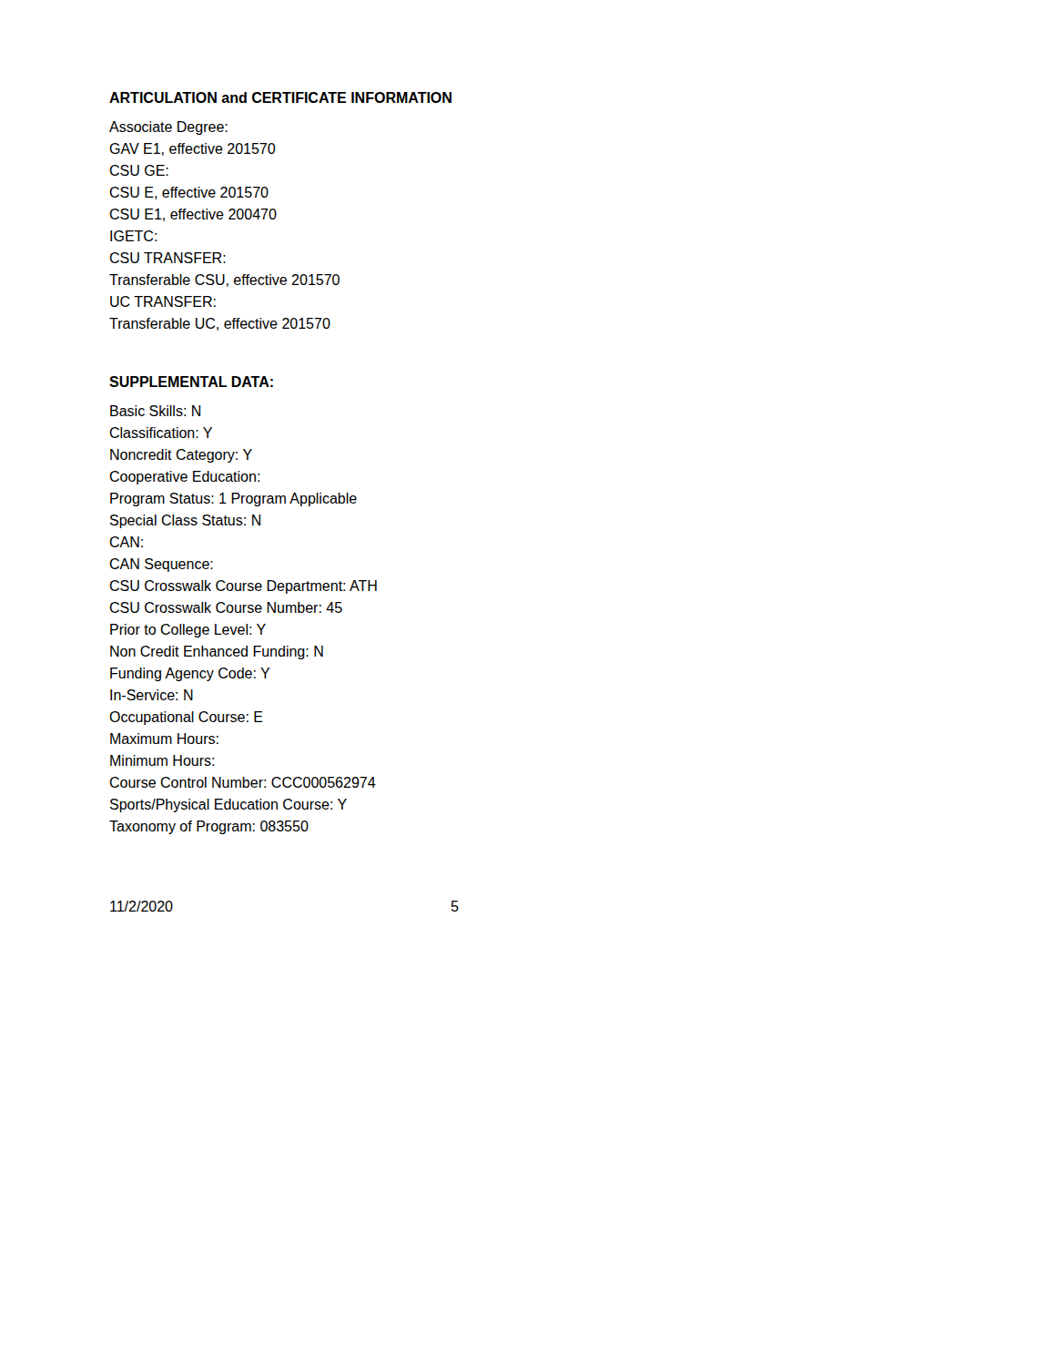ARTICULATION and CERTIFICATE INFORMATION
Associate Degree:
GAV E1, effective 201570
CSU GE:
CSU E, effective 201570
CSU E1, effective 200470
IGETC:
CSU TRANSFER:
Transferable CSU, effective 201570
UC TRANSFER:
Transferable UC, effective 201570
SUPPLEMENTAL DATA:
Basic Skills: N
Classification: Y
Noncredit Category: Y
Cooperative Education:
Program Status: 1 Program Applicable
Special Class Status: N
CAN:
CAN Sequence:
CSU Crosswalk Course Department: ATH
CSU Crosswalk Course Number: 45
Prior to College Level: Y
Non Credit Enhanced Funding: N
Funding Agency Code: Y
In-Service: N
Occupational Course: E
Maximum Hours:
Minimum Hours:
Course Control Number: CCC000562974
Sports/Physical Education Course: Y
Taxonomy of Program: 083550
11/2/2020 5